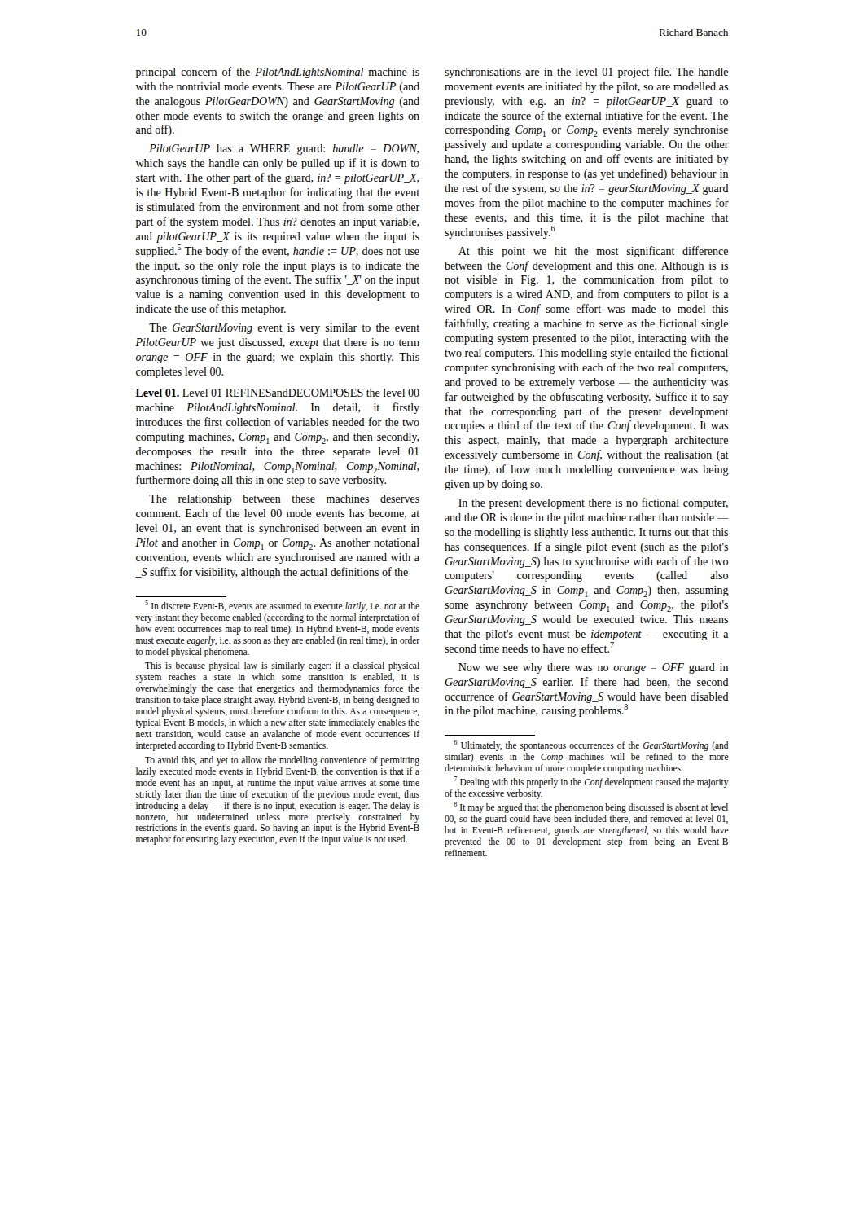10 Richard Banach
principal concern of the PilotAndLightsNominal machine is with the nontrivial mode events. These are PilotGearUP (and the analogous PilotGearDOWN) and GearStartMoving (and other mode events to switch the orange and green lights on and off).
PilotGearUP has a WHERE guard: handle = DOWN, which says the handle can only be pulled up if it is down to start with. The other part of the guard, in? = pilotGearUP_X, is the Hybrid Event-B metaphor for indicating that the event is stimulated from the environment and not from some other part of the system model. Thus in? denotes an input variable, and pilotGearUP_X is its required value when the input is supplied.5 The body of the event, handle := UP, does not use the input, so the only role the input plays is to indicate the asynchronous timing of the event. The suffix '_X' on the input value is a naming convention used in this development to indicate the use of this metaphor.
The GearStartMoving event is very similar to the event PilotGearUP we just discussed, except that there is no term orange = OFF in the guard; we explain this shortly. This completes level 00.
Level 01. Level 01 REFINESandDECOMPOSES the level 00 machine PilotAndLightsNominal. In detail, it firstly introduces the first collection of variables needed for the two computing machines, Comp 1 and Comp 2, and then secondly, decomposes the result into the three separate level 01 machines: PilotNominal, Comp 1 Nominal, Comp 2 Nominal, furthermore doing all this in one step to save verbosity.
The relationship between these machines deserves comment. Each of the level 00 mode events has become, at level 01, an event that is synchronised between an event in Pilot and another in Comp 1 or Comp 2. As another notational convention, events which are synchronised are named with a _S suffix for visibility, although the actual definitions of the
5 In discrete Event-B, events are assumed to execute lazily, i.e. not at the very instant they become enabled (according to the normal interpretation of how event occurrences map to real time). In Hybrid Event-B, mode events must execute eagerly, i.e. as soon as they are enabled (in real time), in order to model physical phenomena.
This is because physical law is similarly eager: if a classical physical system reaches a state in which some transition is enabled, it is overwhelmingly the case that energetics and thermodynamics force the transition to take place straight away. Hybrid Event-B, in being designed to model physical systems, must therefore conform to this. As a consequence, typical Event-B models, in which a new after-state immediately enables the next transition, would cause an avalanche of mode event occurrences if interpreted according to Hybrid Event-B semantics.
To avoid this, and yet to allow the modelling convenience of permitting lazily executed mode events in Hybrid Event-B, the convention is that if a mode event has an input, at runtime the input value arrives at some time strictly later than the time of execution of the previous mode event, thus introducing a delay — if there is no input, execution is eager. The delay is nonzero, but undetermined unless more precisely constrained by restrictions in the event's guard. So having an input is the Hybrid Event-B metaphor for ensuring lazy execution, even if the input value is not used.
synchronisations are in the level 01 project file. The handle movement events are initiated by the pilot, so are modelled as previously, with e.g. an in? = pilotGearUP_X guard to indicate the source of the external intiative for the event. The corresponding Comp 1 or Comp 2 events merely synchronise passively and update a corresponding variable. On the other hand, the lights switching on and off events are initiated by the computers, in response to (as yet undefined) behaviour in the rest of the system, so the in? = gearStartMoving_X guard moves from the pilot machine to the computer machines for these events, and this time, it is the pilot machine that synchronises passively.6
At this point we hit the most significant difference between the Conf development and this one. Although is is not visible in Fig. 1, the communication from pilot to computers is a wired AND, and from computers to pilot is a wired OR. In Conf some effort was made to model this faithfully, creating a machine to serve as the fictional single computing system presented to the pilot, interacting with the two real computers. This modelling style entailed the fictional computer synchronising with each of the two real computers, and proved to be extremely verbose — the authenticity was far outweighed by the obfuscating verbosity. Suffice it to say that the corresponding part of the present development occupies a third of the text of the Conf development. It was this aspect, mainly, that made a hypergraph architecture excessively cumbersome in Conf, without the realisation (at the time), of how much modelling convenience was being given up by doing so.
In the present development there is no fictional computer, and the OR is done in the pilot machine rather than outside — so the modelling is slightly less authentic. It turns out that this has consequences. If a single pilot event (such as the pilot's GearStartMoving_S) has to synchronise with each of the two computers' corresponding events (called also GearStartMoving_S in Comp 1 and Comp 2) then, assuming some asynchrony between Comp 1 and Comp 2, the pilot's GearStartMoving_S would be executed twice. This means that the pilot's event must be idempotent — executing it a second time needs to have no effect.7
Now we see why there was no orange = OFF guard in GearStartMoving_S earlier. If there had been, the second occurrence of GearStartMoving_S would have been disabled in the pilot machine, causing problems.8
6 Ultimately, the spontaneous occurrences of the GearStartMoving (and similar) events in the Comp machines will be refined to the more deterministic behaviour of more complete computing machines.
7 Dealing with this properly in the Conf development caused the majority of the excessive verbosity.
8 It may be argued that the phenomenon being discussed is absent at level 00, so the guard could have been included there, and removed at level 01, but in Event-B refinement, guards are strengthened, so this would have prevented the 00 to 01 development step from being an Event-B refinement.